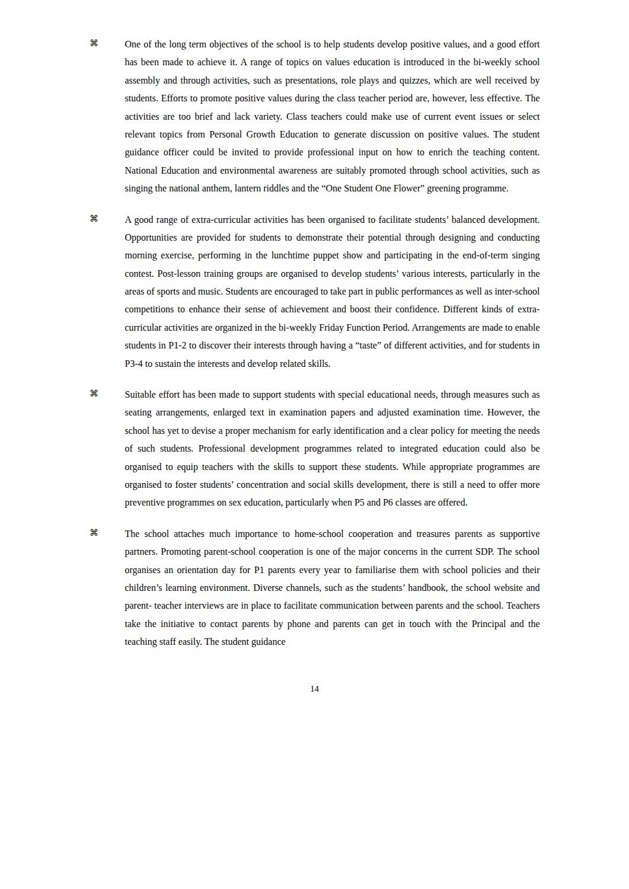One of the long term objectives of the school is to help students develop positive values, and a good effort has been made to achieve it. A range of topics on values education is introduced in the bi-weekly school assembly and through activities, such as presentations, role plays and quizzes, which are well received by students. Efforts to promote positive values during the class teacher period are, however, less effective. The activities are too brief and lack variety. Class teachers could make use of current event issues or select relevant topics from Personal Growth Education to generate discussion on positive values. The student guidance officer could be invited to provide professional input on how to enrich the teaching content. National Education and environmental awareness are suitably promoted through school activities, such as singing the national anthem, lantern riddles and the “One Student One Flower” greening programme.
A good range of extra-curricular activities has been organised to facilitate students’ balanced development. Opportunities are provided for students to demonstrate their potential through designing and conducting morning exercise, performing in the lunchtime puppet show and participating in the end-of-term singing contest. Post-lesson training groups are organised to develop students’ various interests, particularly in the areas of sports and music. Students are encouraged to take part in public performances as well as inter-school competitions to enhance their sense of achievement and boost their confidence. Different kinds of extra-curricular activities are organized in the bi-weekly Friday Function Period. Arrangements are made to enable students in P1-2 to discover their interests through having a “taste” of different activities, and for students in P3-4 to sustain the interests and develop related skills.
Suitable effort has been made to support students with special educational needs, through measures such as seating arrangements, enlarged text in examination papers and adjusted examination time. However, the school has yet to devise a proper mechanism for early identification and a clear policy for meeting the needs of such students. Professional development programmes related to integrated education could also be organised to equip teachers with the skills to support these students. While appropriate programmes are organised to foster students’ concentration and social skills development, there is still a need to offer more preventive programmes on sex education, particularly when P5 and P6 classes are offered.
The school attaches much importance to home-school cooperation and treasures parents as supportive partners. Promoting parent-school cooperation is one of the major concerns in the current SDP. The school organises an orientation day for P1 parents every year to familiarise them with school policies and their children’s learning environment. Diverse channels, such as the students’ handbook, the school website and parent- teacher interviews are in place to facilitate communication between parents and the school. Teachers take the initiative to contact parents by phone and parents can get in touch with the Principal and the teaching staff easily. The student guidance
14